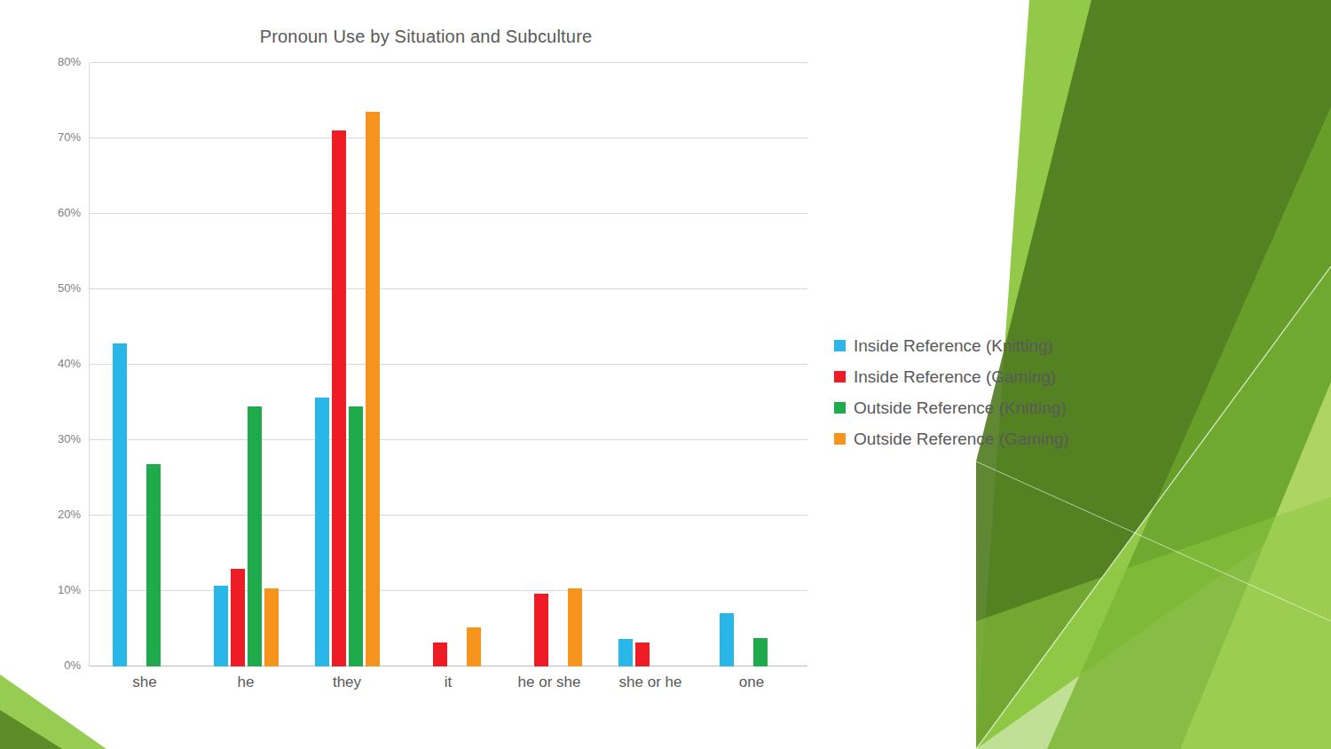Pronoun Use by Situation and Subculture
80%
70%
60%
50%
40%
30%
20%
10%
0%
she
he
they
it
he or she
she or he
one
Inside Reference (Knitting)
Inside Reference (Gaming)
Outside Reference (Knitting)
Outside Reference (Gaming)